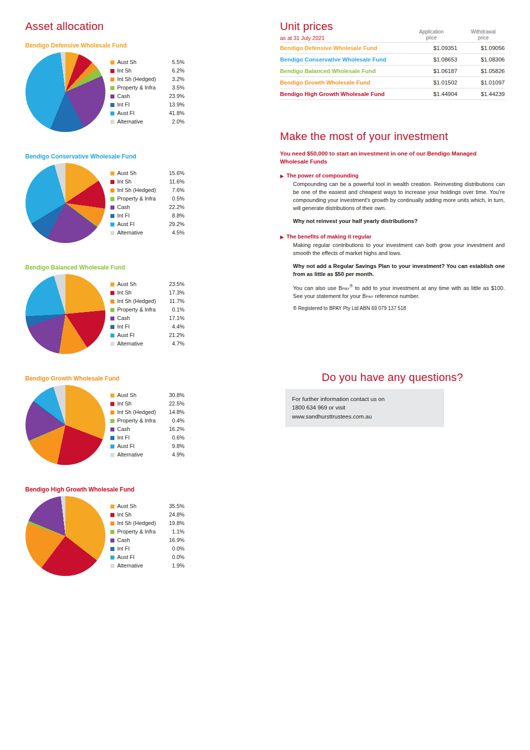Asset allocation
Bendigo Defensive Wholesale Fund
| Aust Sh | 5.5% |
| Int Sh | 6.2% |
| Int Sh (Hedged) | 3.2% |
| Property & Infra | 3.5% |
| Cash | 23.9% |
| Int FI | 13.9% |
| Aust FI | 41.8% |
| Alternative | 2.0% |
Bendigo Conservative Wholesale Fund
| Aust Sh | 15.6% |
| Int Sh | 11.6% |
| Int Sh (Hedged) | 7.6% |
| Property & Infra | 0.5% |
| Cash | 22.2% |
| Int FI | 8.8% |
| Aust FI | 29.2% |
| Alternative | 4.5% |
Bendigo Balanced Wholesale Fund
| Aust Sh | 23.5% |
| Int Sh | 17.3% |
| Int Sh (Hedged) | 11.7% |
| Property & Infra | 0.1% |
| Cash | 17.1% |
| Int FI | 4.4% |
| Aust FI | 21.2% |
| Alternative | 4.7% |
Bendigo Growth Wholesale Fund
| Aust Sh | 30.8% |
| Int Sh | 22.5% |
| Int Sh (Hedged) | 14.8% |
| Property & Infra | 0.4% |
| Cash | 16.2% |
| Int FI | 0.6% |
| Aust FI | 9.8% |
| Alternative | 4.9% |
Bendigo High Growth Wholesale Fund
| Aust Sh | 35.5% |
| Int Sh | 24.8% |
| Int Sh (Hedged) | 19.8% |
| Property & Infra | 1.1% |
| Cash | 16.9% |
| Int FI | 0.0% |
| Aust FI | 0.0% |
| Alternative | 1.9% |
Unit prices
as at 31 July 2021
Application
price
Withdrawal
price
| Bendigo Defensive Wholesale Fund | $1.09351 | $1.09056 |
| Bendigo Conservative Wholesale Fund | $1.08653 | $1.08306 |
| Bendigo Balanced Wholesale Fund | $1.06187 | $1.05826 |
| Bendigo Growth Wholesale Fund | $1.01502 | $1.01097 |
| Bendigo High Growth Wholesale Fund | $1.44904 | $1.44239 |
Make the most of your investment
You need $50,000 to start an investment in one of our Bendigo Managed Wholesale Funds
The power of compounding
Compounding can be a powerful tool in wealth creation. Reinvesting distributions can be one of the easiest and cheapest ways to increase your holdings over time. You're compounding your investment's growth by continually adding more units which, in turn, will generate distributions of their own.
Why not reinvest your half yearly distributions?
The benefits of making it regular
Making regular contributions to your investment can both grow your investment and smooth the effects of market highs and lows.
Why not add a Regular Savings Plan to your investment? You can establish one from as little as $50 per month.
You can also use Bpay® to add to your investment at any time with as little as $100. See your statement for your Bpay reference number.
® Registered to BPAY Pty Ltd ABN 69 079 137 518
Do you have any questions?
For further information contact us on
1800 634 969 or visit
www.sandhursttrustees.com.au